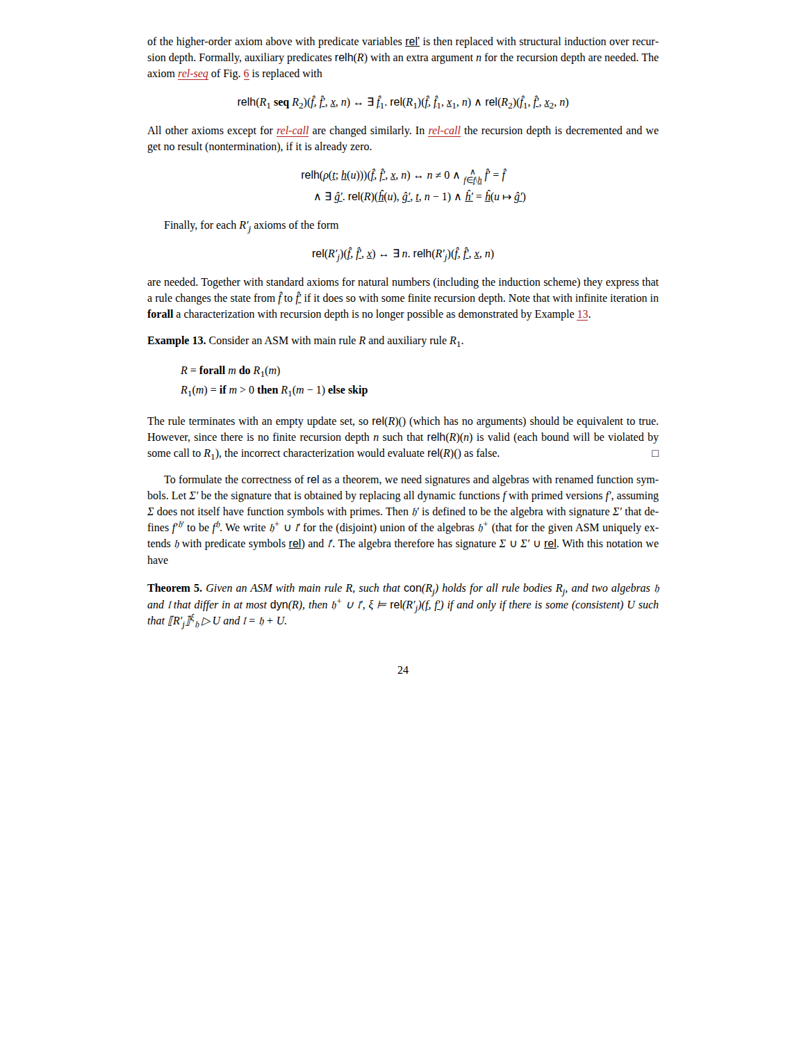of the higher-order axiom above with predicate variables rel' is then replaced with structural induction over recursion depth. Formally, auxiliary predicates relh(R) with an extra argument n for the recursion depth are needed. The axiom rel-seq of Fig. 6 is replaced with
relh(R1 seq R2)(f̂, f̂′, x, n) ↔ ∃ f̂1. rel(R1)(f̂, f̂1, x1, n) ∧ rel(R2)(f̂1, f̂′, x2, n)
All other axioms except for rel-call are changed similarly. In rel-call the recursion depth is decremented and we get no result (nontermination), if it is already zero.
relh(ρ(t; h(u)))(f̂, f̂′, x, n) ↔ n ≠ 0 ∧ ∧f∈f\h f̂′ = f̂
∧ ∃ ĝ′. rel(R)(ĥ(u), ĝ′, t, n − 1) ∧ ĥ′ = ĥ(u ↦ ĝ′)
Finally, for each R′j axioms of the form
rel(R′j)(f̂, f̂′, x) ↔ ∃ n. relh(R′j)(f̂, f̂′, x, n)
are needed. Together with standard axioms for natural numbers (including the induction scheme) they express that a rule changes the state from f̂ to f̂′ if it does so with some finite recursion depth. Note that with infinite iteration in forall a characterization with recursion depth is no longer possible as demonstrated by Example 13.
Example 13. Consider an ASM with main rule R and auxiliary rule R1.
R = forall m do R1(m)
R1(m) = if m > 0 then R1(m − 1) else skip
The rule terminates with an empty update set, so rel(R)() (which has no arguments) should be equivalent to true. However, since there is no finite recursion depth n such that relh(R)(n) is valid (each bound will be violated by some call to R1), the incorrect characterization would evaluate rel(R)() as false. □
To formulate the correctness of rel as a theorem, we need signatures and algebras with renamed function symbols. Let Σ′ be the signature that is obtained by replacing all dynamic functions f with primed versions f′, assuming Σ does not itself have function symbols with primes. Then 𝔥′ is defined to be the algebra with signature Σ′ that defines f′𝔥′ to be f𝔥. We write 𝔥+ ∪ 𝔩′ for the (disjoint) union of the algebras 𝔥+ (that for the given ASM uniquely extends 𝔥 with predicate symbols rel) and 𝔩′. The algebra therefore has signature Σ ∪ Σ′ ∪ rel. With this notation we have
Theorem 5. Given an ASM with main rule R, such that con(Rj) holds for all rule bodies Rj, and two algebras 𝔥 and 𝔩 that differ in at most dyn(R), then 𝔥+ ∪ 𝔩′, ξ ⊨ rel(R′j)(f, f′) if and only if there is some (consistent) U such that ⟦R′j⟧ξ𝔥 ▷ U and 𝔩 = 𝔥 + U.
24